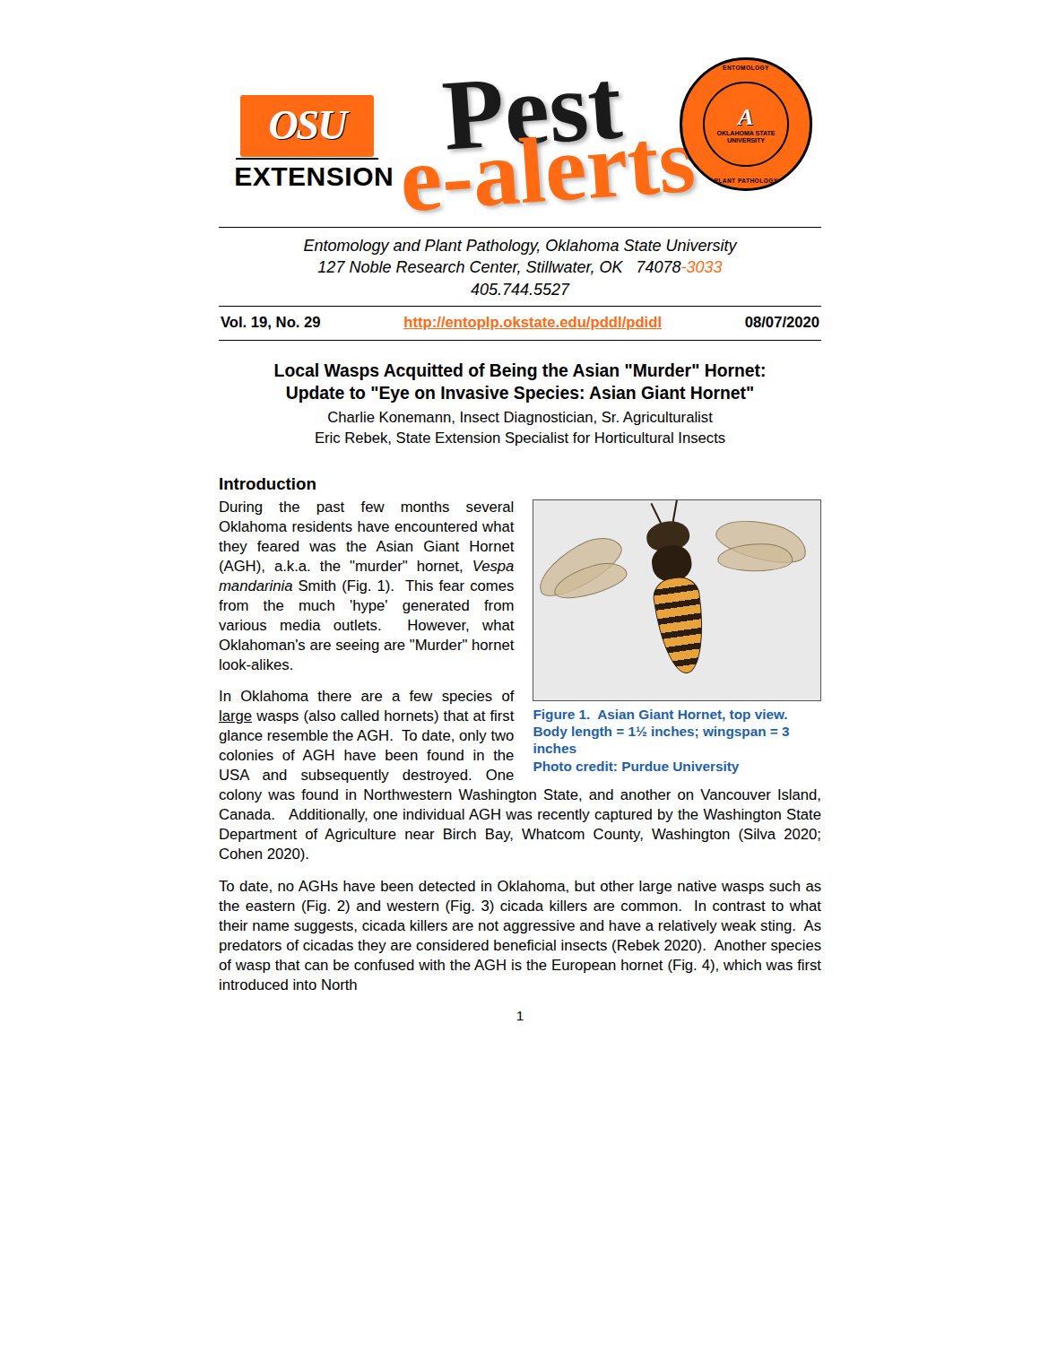OSU
EXTENSION
Pest
e-alerts
ENTOMOLOGY
PLANT PATHOLOGY
A
OKLAHOMA STATE
UNIVERSITY
Entomology and Plant Pathology, Oklahoma State University
127 Noble Research Center, Stillwater, OK 74078-3033
405.744.5527
Vol. 19, No. 29
http://entoplp.okstate.edu/pddl/pdidl
08/07/2020
Local Wasps Acquitted of Being the Asian "Murder" Hornet:
Update to "Eye on Invasive Species: Asian Giant Hornet"
Charlie Konemann, Insect Diagnostician, Sr. Agriculturalist
Eric Rebek, State Extension Specialist for Horticultural Insects
Introduction
Figure 1. Asian Giant Hornet, top view.
Body length = 1½ inches; wingspan = 3 inches
Photo credit: Purdue University
During the past few months several Oklahoma residents have encountered what they feared was the Asian Giant Hornet (AGH), a.k.a. the "murder" hornet, Vespa mandarinia Smith (Fig. 1). This fear comes from the much 'hype' generated from various media outlets. However, what Oklahoman's are seeing are "Murder" hornet look-alikes.
In Oklahoma there are a few species of large wasps (also called hornets) that at first glance resemble the AGH. To date, only two colonies of AGH have been found in the USA and subsequently destroyed. One colony was found in Northwestern Washington State, and another on Vancouver Island, Canada. Additionally, one individual AGH was recently captured by the Washington State Department of Agriculture near Birch Bay, Whatcom County, Washington (Silva 2020; Cohen 2020).
To date, no AGHs have been detected in Oklahoma, but other large native wasps such as the eastern (Fig. 2) and western (Fig. 3) cicada killers are common. In contrast to what their name suggests, cicada killers are not aggressive and have a relatively weak sting. As predators of cicadas they are considered beneficial insects (Rebek 2020). Another species of wasp that can be confused with the AGH is the European hornet (Fig. 4), which was first introduced into North
1